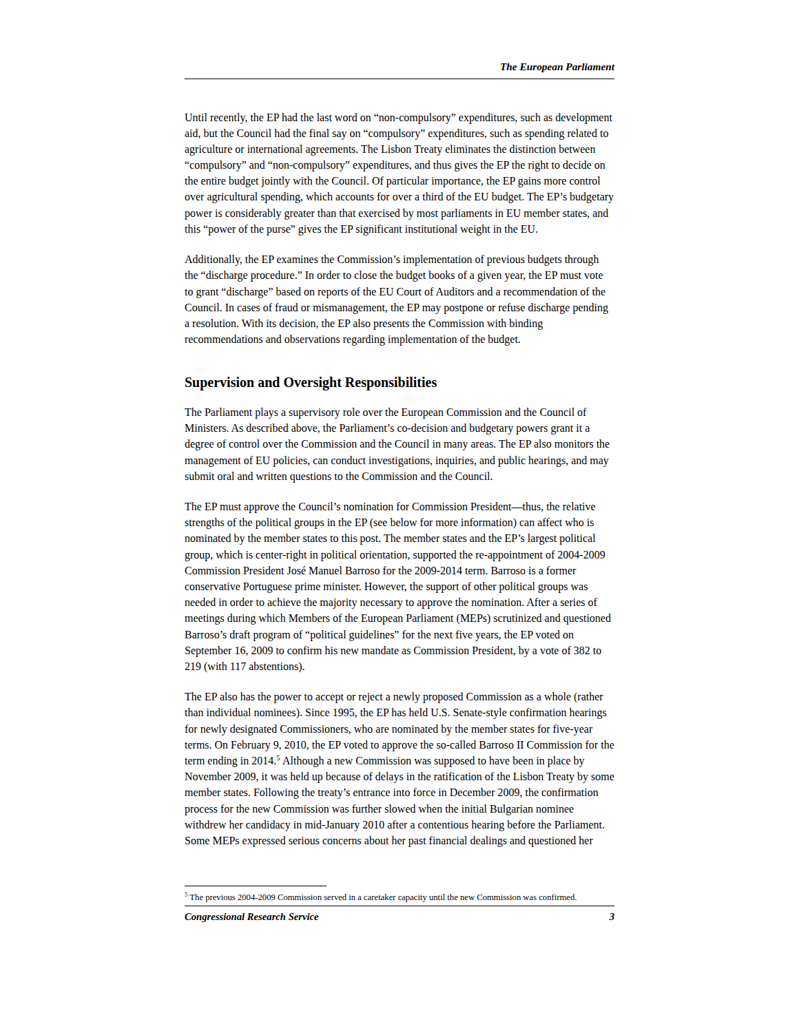The European Parliament
Until recently, the EP had the last word on “non-compulsory” expenditures, such as development aid, but the Council had the final say on “compulsory” expenditures, such as spending related to agriculture or international agreements. The Lisbon Treaty eliminates the distinction between “compulsory” and “non-compulsory” expenditures, and thus gives the EP the right to decide on the entire budget jointly with the Council. Of particular importance, the EP gains more control over agricultural spending, which accounts for over a third of the EU budget. The EP’s budgetary power is considerably greater than that exercised by most parliaments in EU member states, and this “power of the purse” gives the EP significant institutional weight in the EU.
Additionally, the EP examines the Commission’s implementation of previous budgets through the “discharge procedure.” In order to close the budget books of a given year, the EP must vote to grant “discharge” based on reports of the EU Court of Auditors and a recommendation of the Council. In cases of fraud or mismanagement, the EP may postpone or refuse discharge pending a resolution. With its decision, the EP also presents the Commission with binding recommendations and observations regarding implementation of the budget.
Supervision and Oversight Responsibilities
The Parliament plays a supervisory role over the European Commission and the Council of Ministers. As described above, the Parliament’s co-decision and budgetary powers grant it a degree of control over the Commission and the Council in many areas. The EP also monitors the management of EU policies, can conduct investigations, inquiries, and public hearings, and may submit oral and written questions to the Commission and the Council.
The EP must approve the Council’s nomination for Commission President—thus, the relative strengths of the political groups in the EP (see below for more information) can affect who is nominated by the member states to this post. The member states and the EP’s largest political group, which is center-right in political orientation, supported the re-appointment of 2004-2009 Commission President José Manuel Barroso for the 2009-2014 term. Barroso is a former conservative Portuguese prime minister. However, the support of other political groups was needed in order to achieve the majority necessary to approve the nomination. After a series of meetings during which Members of the European Parliament (MEPs) scrutinized and questioned Barroso’s draft program of “political guidelines” for the next five years, the EP voted on September 16, 2009 to confirm his new mandate as Commission President, by a vote of 382 to 219 (with 117 abstentions).
The EP also has the power to accept or reject a newly proposed Commission as a whole (rather than individual nominees). Since 1995, the EP has held U.S. Senate-style confirmation hearings for newly designated Commissioners, who are nominated by the member states for five-year terms. On February 9, 2010, the EP voted to approve the so-called Barroso II Commission for the term ending in 2014.5 Although a new Commission was supposed to have been in place by November 2009, it was held up because of delays in the ratification of the Lisbon Treaty by some member states. Following the treaty’s entrance into force in December 2009, the confirmation process for the new Commission was further slowed when the initial Bulgarian nominee withdrew her candidacy in mid-January 2010 after a contentious hearing before the Parliament. Some MEPs expressed serious concerns about her past financial dealings and questioned her
5 The previous 2004-2009 Commission served in a caretaker capacity until the new Commission was confirmed.
Congressional Research Service 3